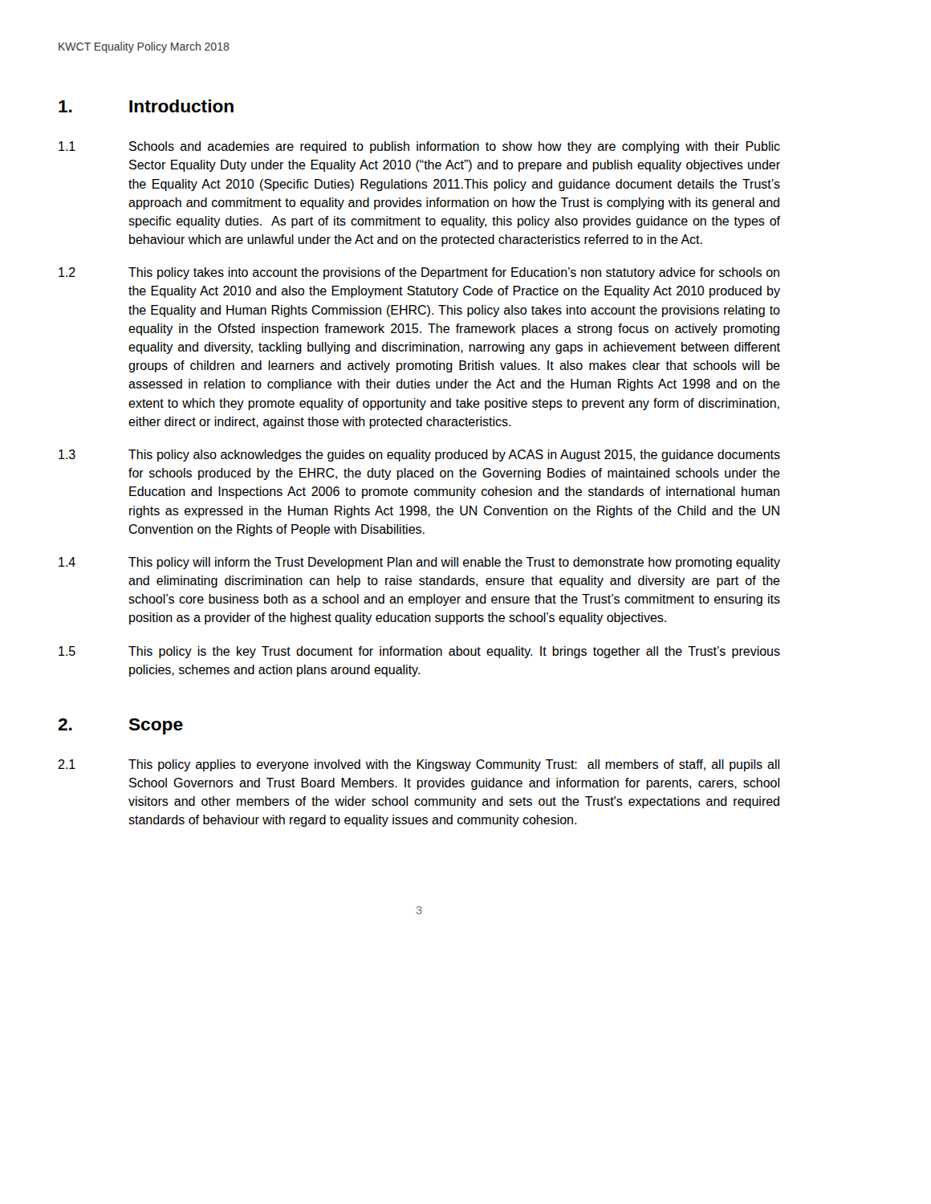KWCT Equality Policy March 2018
1. Introduction
1.1
Schools and academies are required to publish information to show how they are complying with their Public Sector Equality Duty under the Equality Act 2010 (“the Act”) and to prepare and publish equality objectives under the Equality Act 2010 (Specific Duties) Regulations 2011.This policy and guidance document details the Trust’s approach and commitment to equality and provides information on how the Trust is complying with its general and specific equality duties. As part of its commitment to equality, this policy also provides guidance on the types of behaviour which are unlawful under the Act and on the protected characteristics referred to in the Act.
1.2
This policy takes into account the provisions of the Department for Education’s non statutory advice for schools on the Equality Act 2010 and also the Employment Statutory Code of Practice on the Equality Act 2010 produced by the Equality and Human Rights Commission (EHRC). This policy also takes into account the provisions relating to equality in the Ofsted inspection framework 2015. The framework places a strong focus on actively promoting equality and diversity, tackling bullying and discrimination, narrowing any gaps in achievement between different groups of children and learners and actively promoting British values. It also makes clear that schools will be assessed in relation to compliance with their duties under the Act and the Human Rights Act 1998 and on the extent to which they promote equality of opportunity and take positive steps to prevent any form of discrimination, either direct or indirect, against those with protected characteristics.
1.3
This policy also acknowledges the guides on equality produced by ACAS in August 2015, the guidance documents for schools produced by the EHRC, the duty placed on the Governing Bodies of maintained schools under the Education and Inspections Act 2006 to promote community cohesion and the standards of international human rights as expressed in the Human Rights Act 1998, the UN Convention on the Rights of the Child and the UN Convention on the Rights of People with Disabilities.
1.4
This policy will inform the Trust Development Plan and will enable the Trust to demonstrate how promoting equality and eliminating discrimination can help to raise standards, ensure that equality and diversity are part of the school’s core business both as a school and an employer and ensure that the Trust’s commitment to ensuring its position as a provider of the highest quality education supports the school’s equality objectives.
1.5
This policy is the key Trust document for information about equality. It brings together all the Trust’s previous policies, schemes and action plans around equality.
2. Scope
2.1
This policy applies to everyone involved with the Kingsway Community Trust: all members of staff, all pupils all School Governors and Trust Board Members. It provides guidance and information for parents, carers, school visitors and other members of the wider school community and sets out the Trust's expectations and required standards of behaviour with regard to equality issues and community cohesion.
3